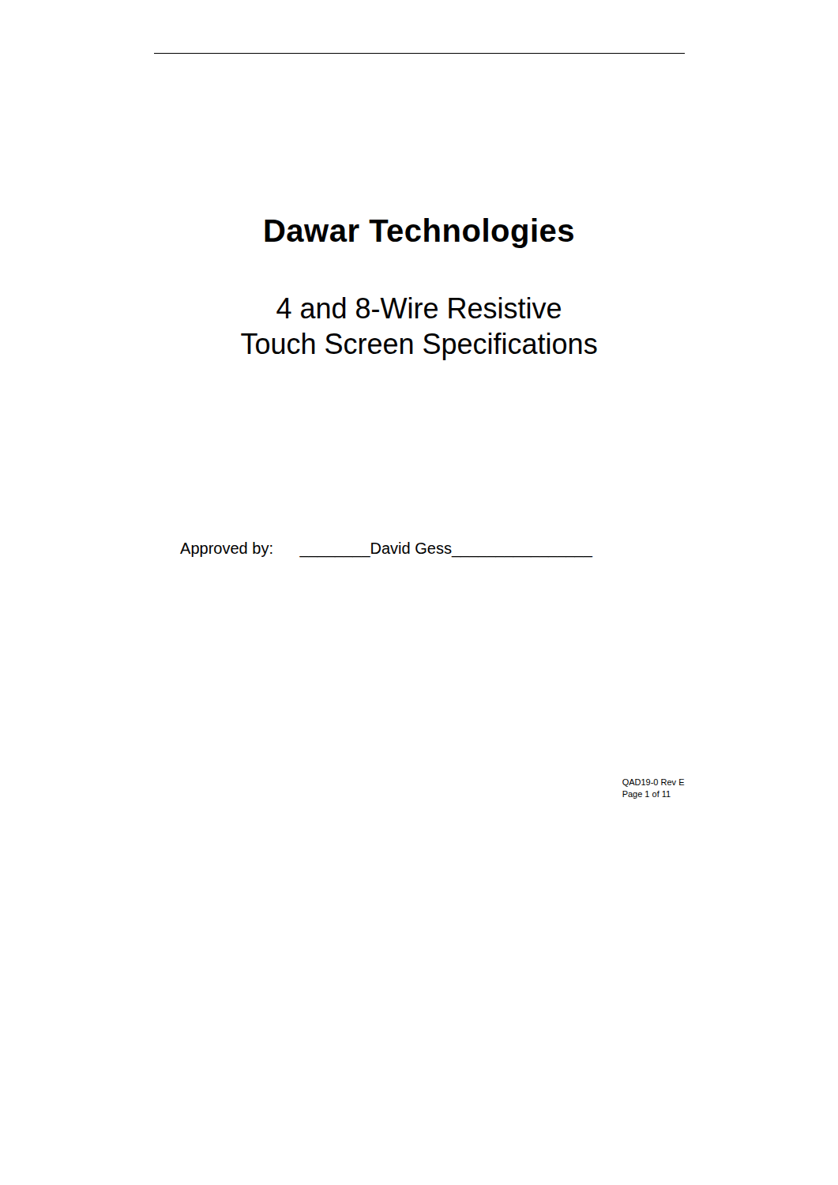Dawar Technologies
4 and 8-Wire Resistive
Touch Screen Specifications
Approved by:________David Gess________________
QAD19-0 Rev E
Page 1 of 11